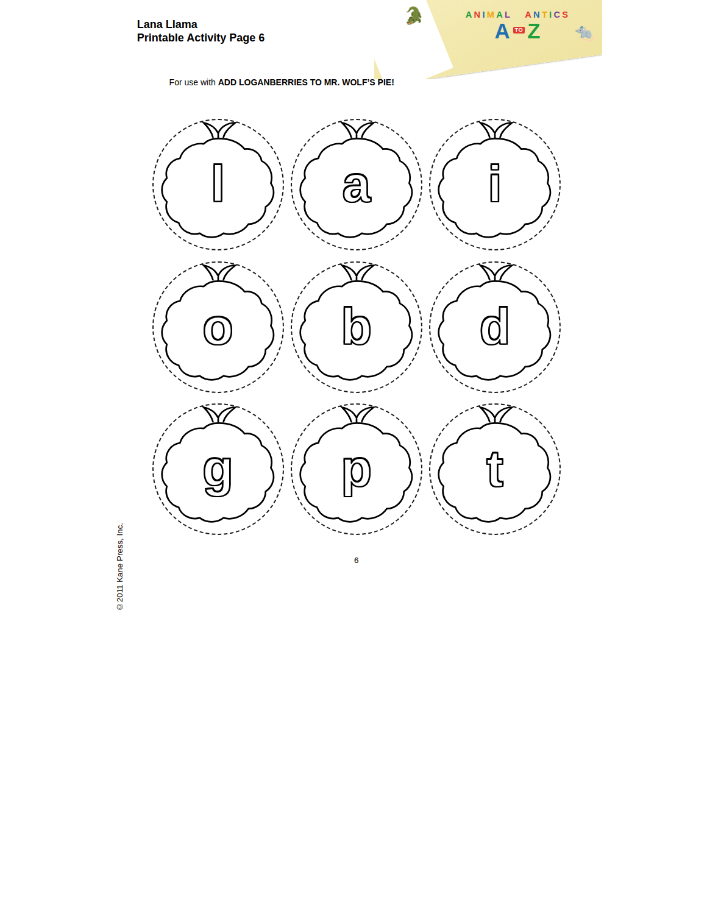ANIMAL ANTICS
ATO Z
🐊 🐀
Lana Llama
Printable Activity Page 6
For use with ADD LOGANBERRIES TO MR. WOLF’S PIE!
l
a
i
o
b
d
g
p
t
©2011 Kane Press, Inc.
6